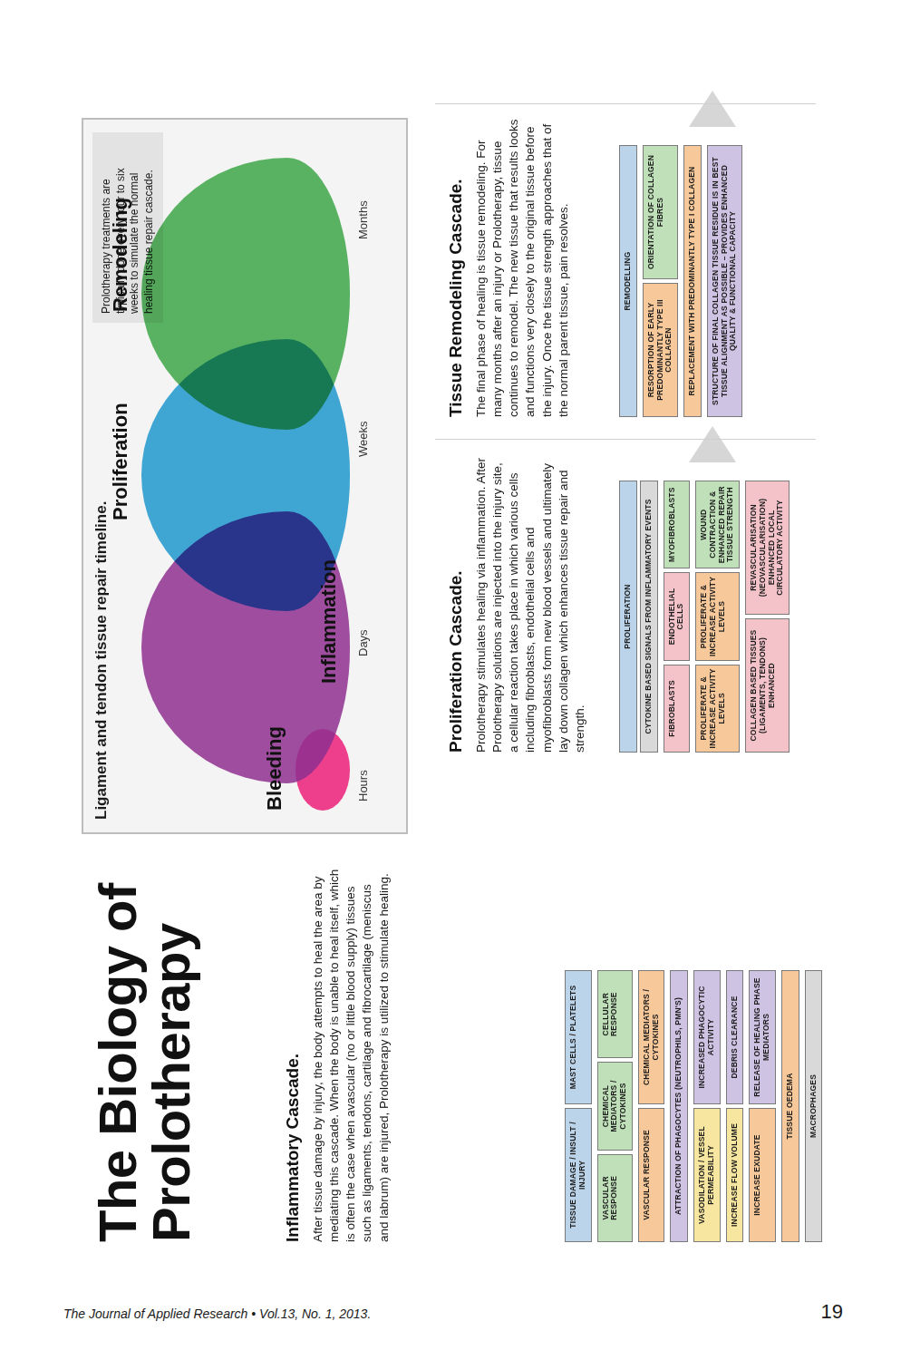The Biology of Prolotherapy
Ligament and tendon tissue repair timeline.
Prolotherapy treatments are typically done every four to six weeks to simulate the normal healing tissue repair cascade.
Bleeding Inflammation Proliferation Remodeling Hours Days Weeks Months
Inflammatory Cascade.
After tissue damage by injury, the body attempts to heal the area by mediating this cascade. When the body is unable to heal itself, which is often the case when avascular (no or little blood supply) tissues such as ligaments, tendons, cartilage and fibrocartilage (meniscus and labrum) are injured, Prolotherapy is utilized to stimulate healing.
Proliferation Cascade.
Prolotherapy stimulates healing via inflammation. After Prolotherapy solutions are injected into the injury site, a cellular reaction takes place in which various cells including fibroblasts, endothelial cells and myofibroblasts form new blood vessels and ultimately lay down collagen which enhances tissue repair and strength.
Tissue Remodeling Cascade.
The final phase of healing is tissue remodeling. For many months after an injury or Prolotherapy, tissue continues to remodel. The new tissue that results looks and functions very closely to the original tissue before the injury. Once the tissue strength approaches that of the normal parent tissue, pain resolves.
TISSUE DAMAGE / INSULT / INJURY
MAST CELLS / PLATELETS
VASCULAR RESPONSE
CHEMICAL MEDIATORS / CYTOKINES
CELLULAR RESPONSE
VASCULAR RESPONSE
CHEMICAL MEDIATORS / CYTOKINES
ATTRACTION OF PHAGOCYTES (NEUTROPHILS, PMN'S)
VASODILATION / VESSEL PERMEABILITY
INCREASED PHAGOCYTIC ACTIVITY
INCREASE FLOW VOLUME
DEBRIS CLEARANCE
INCREASE EXUDATE
RELEASE OF HEALING PHASE MEDIATORS
TISSUE OEDEMA
MACROPHAGES
PROLIFERATION
CYTOKINE BASED SIGNALS FROM INFLAMMATORY EVENTS
FIBROBLASTS
ENDOTHELIAL CELLS
MYOFIBROBLASTS
PROLIFERATE & INCREASE ACTIVITY LEVELS
PROLIFERATE & INCREASE ACTIVITY LEVELS
WOUND CONTRACTION & ENHANCED REPAIR TISSUE STRENGTH
COLLAGEN BASED TISSUES (LIGAMENTS, TENDONS) ENHANCED
REVASCULARISATION (NEOVASCULARISATION) ENHANCED LOCAL CIRCULATORY ACTIVITY
REMODELLING
RESORPTION OF EARLY PREDOMINANTLY TYPE III COLLAGEN
ORIENTATION OF COLLAGEN FIBRES
REPLACEMENT WITH PREDOMINANTLY TYPE I COLLAGEN
STRUCTURE OF FINAL COLLAGEN TISSUE RESIDUE IS IN BEST TISSUE ALIGNMENT AS POSSIBLE – PROVIDES ENHANCED QUALITY & FUNCTIONAL CAPACITY
The Journal of Applied Research • Vol.13, No. 1, 2013. 19